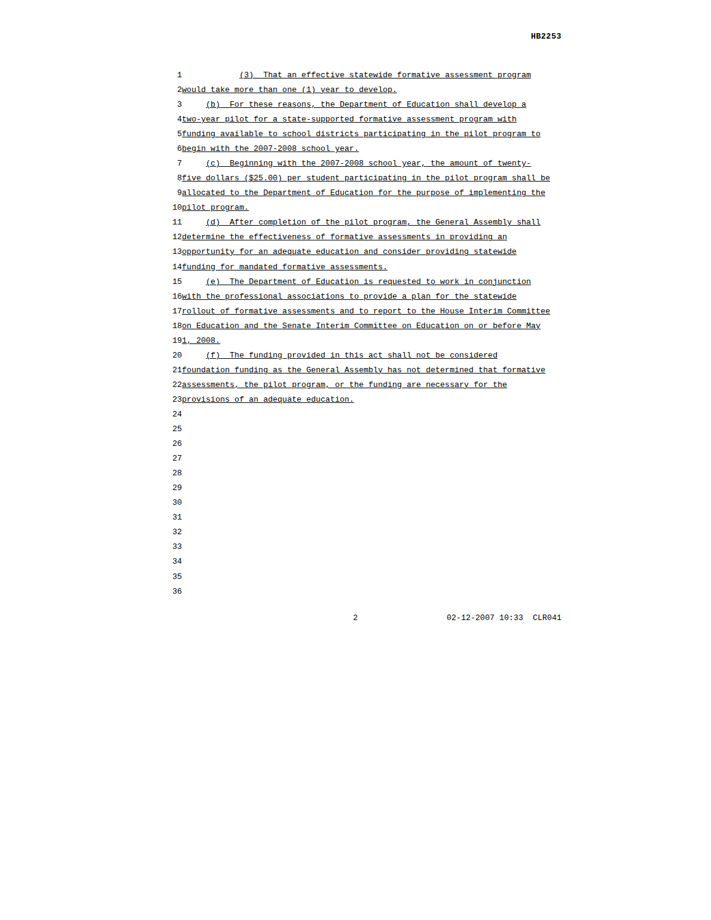HB2253
| 1 | (3) That an effective statewide formative assessment program |
| 2 | would take more than one (1) year to develop. |
| 3 | (b) For these reasons, the Department of Education shall develop a |
| 4 | two-year pilot for a state-supported formative assessment program with |
| 5 | funding available to school districts participating in the pilot program to |
| 6 | begin with the 2007-2008 school year. |
| 7 | (c) Beginning with the 2007-2008 school year, the amount of twenty- |
| 8 | five dollars ($25.00) per student participating in the pilot program shall be |
| 9 | allocated to the Department of Education for the purpose of implementing the |
| 10 | pilot program. |
| 11 | (d) After completion of the pilot program, the General Assembly shall |
| 12 | determine the effectiveness of formative assessments in providing an |
| 13 | opportunity for an adequate education and consider providing statewide |
| 14 | funding for mandated formative assessments. |
| 15 | (e) The Department of Education is requested to work in conjunction |
| 16 | with the professional associations to provide a plan for the statewide |
| 17 | rollout of formative assessments and to report to the House Interim Committee |
| 18 | on Education and the Senate Interim Committee on Education on or before May |
| 19 | 1, 2008. |
| 20 | (f) The funding provided in this act shall not be considered |
| 21 | foundation funding as the General Assembly has not determined that formative |
| 22 | assessments, the pilot program, or the funding are necessary for the |
| 23 | provisions of an adequate education. |
| 24 | |
| 25 | |
| 26 | |
| 27 | |
| 28 | |
| 29 | |
| 30 | |
| 31 | |
| 32 | |
| 33 | |
| 34 | |
| 35 | |
| 36 | |
2
02-12-2007 10:33 CLR041